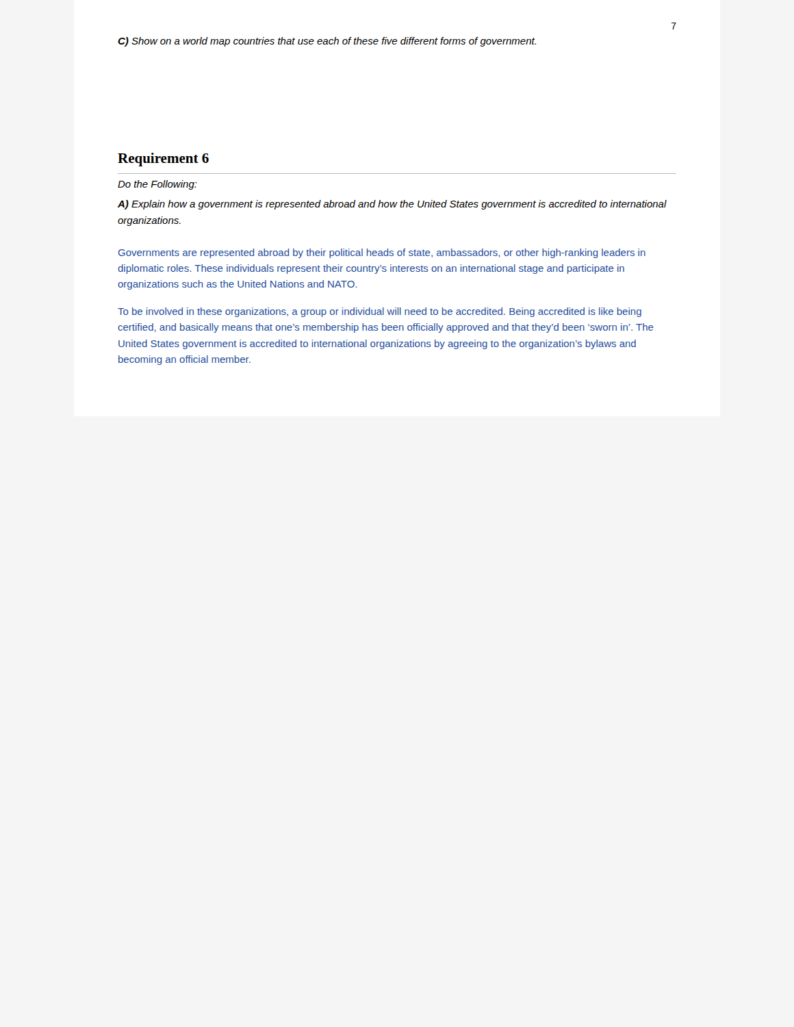7
C) Show on a world map countries that use each of these five different forms of government.
Requirement 6
Do the Following:
A) Explain how a government is represented abroad and how the United States government is accredited to international organizations.
Governments are represented abroad by their political heads of state, ambassadors, or other high-ranking leaders in diplomatic roles. These individuals represent their country’s interests on an international stage and participate in organizations such as the United Nations and NATO.
To be involved in these organizations, a group or individual will need to be accredited. Being accredited is like being certified, and basically means that one’s membership has been officially approved and that they’d been ‘sworn in’. The United States government is accredited to international organizations by agreeing to the organization’s bylaws and becoming an official member.